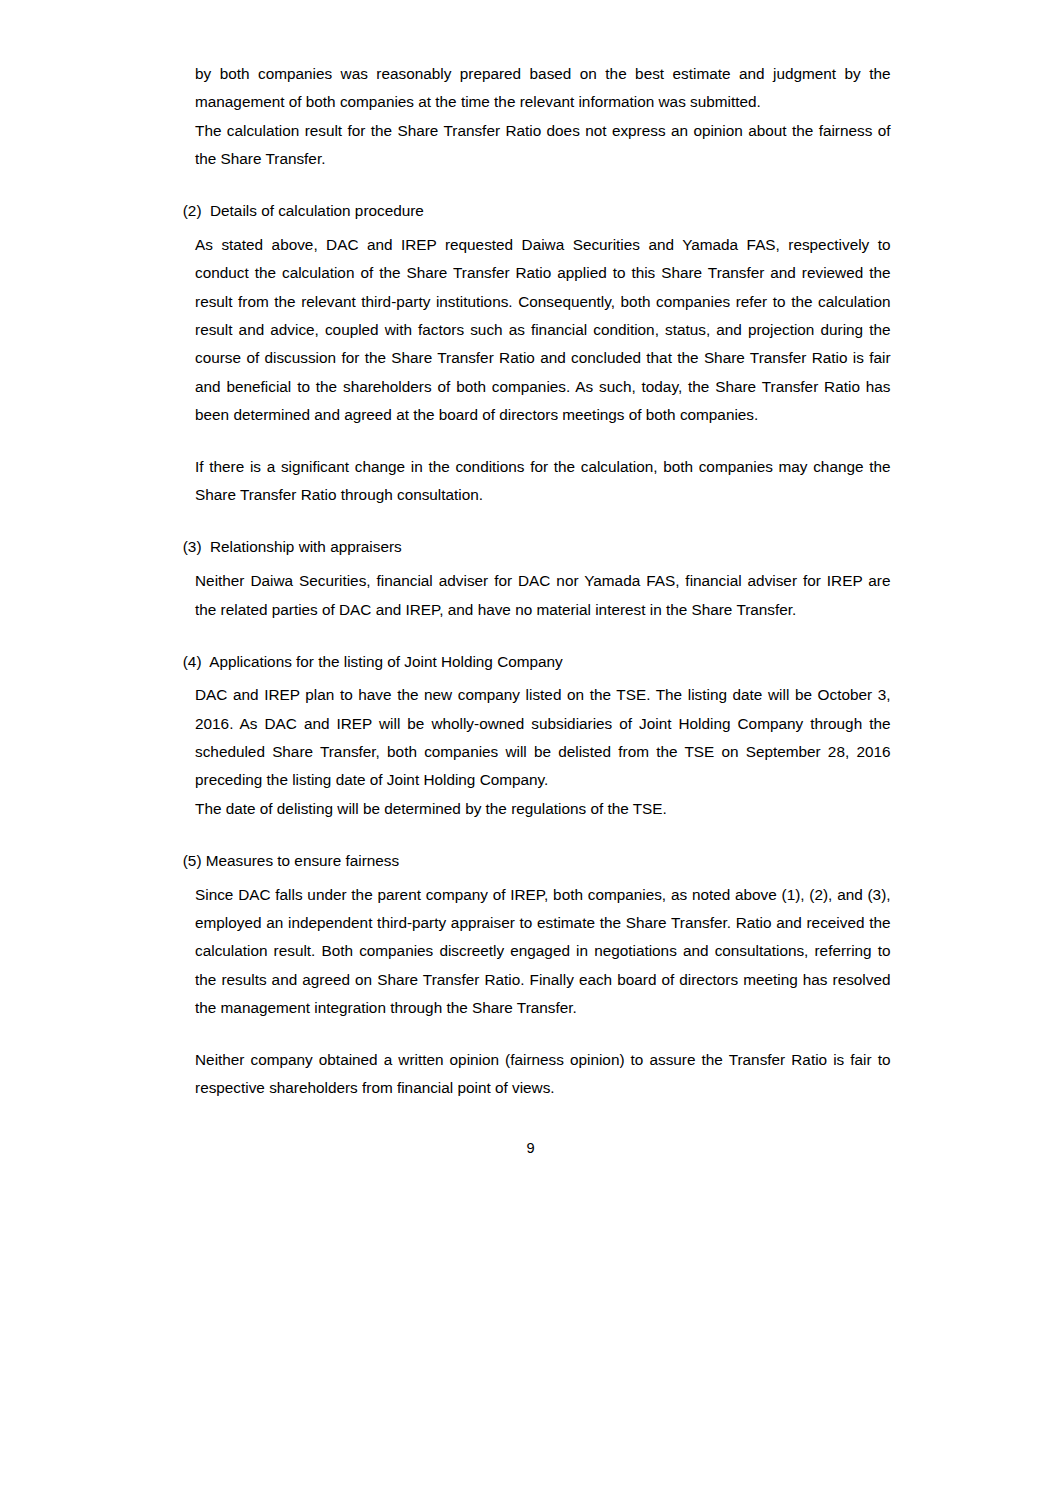by both companies was reasonably prepared based on the best estimate and judgment by the management of both companies at the time the relevant information was submitted.
The calculation result for the Share Transfer Ratio does not express an opinion about the fairness of the Share Transfer.
(2) Details of calculation procedure
As stated above, DAC and IREP requested Daiwa Securities and Yamada FAS, respectively to conduct the calculation of the Share Transfer Ratio applied to this Share Transfer and reviewed the result from the relevant third-party institutions. Consequently, both companies refer to the calculation result and advice, coupled with factors such as financial condition, status, and projection during the course of discussion for the Share Transfer Ratio and concluded that the Share Transfer Ratio is fair and beneficial to the shareholders of both companies. As such, today, the Share Transfer Ratio has been determined and agreed at the board of directors meetings of both companies.
If there is a significant change in the conditions for the calculation, both companies may change the Share Transfer Ratio through consultation.
(3) Relationship with appraisers
Neither Daiwa Securities, financial adviser for DAC nor Yamada FAS, financial adviser for IREP are the related parties of DAC and IREP, and have no material interest in the Share Transfer.
(4) Applications for the listing of Joint Holding Company
DAC and IREP plan to have the new company listed on the TSE. The listing date will be October 3, 2016. As DAC and IREP will be wholly-owned subsidiaries of Joint Holding Company through the scheduled Share Transfer, both companies will be delisted from the TSE on September 28, 2016 preceding the listing date of Joint Holding Company.
The date of delisting will be determined by the regulations of the TSE.
(5) Measures to ensure fairness
Since DAC falls under the parent company of IREP, both companies, as noted above (1), (2), and (3), employed an independent third-party appraiser to estimate the Share Transfer. Ratio and received the calculation result. Both companies discreetly engaged in negotiations and consultations, referring to the results and agreed on Share Transfer Ratio. Finally each board of directors meeting has resolved the management integration through the Share Transfer.
Neither company obtained a written opinion (fairness opinion) to assure the Transfer Ratio is fair to respective shareholders from financial point of views.
9